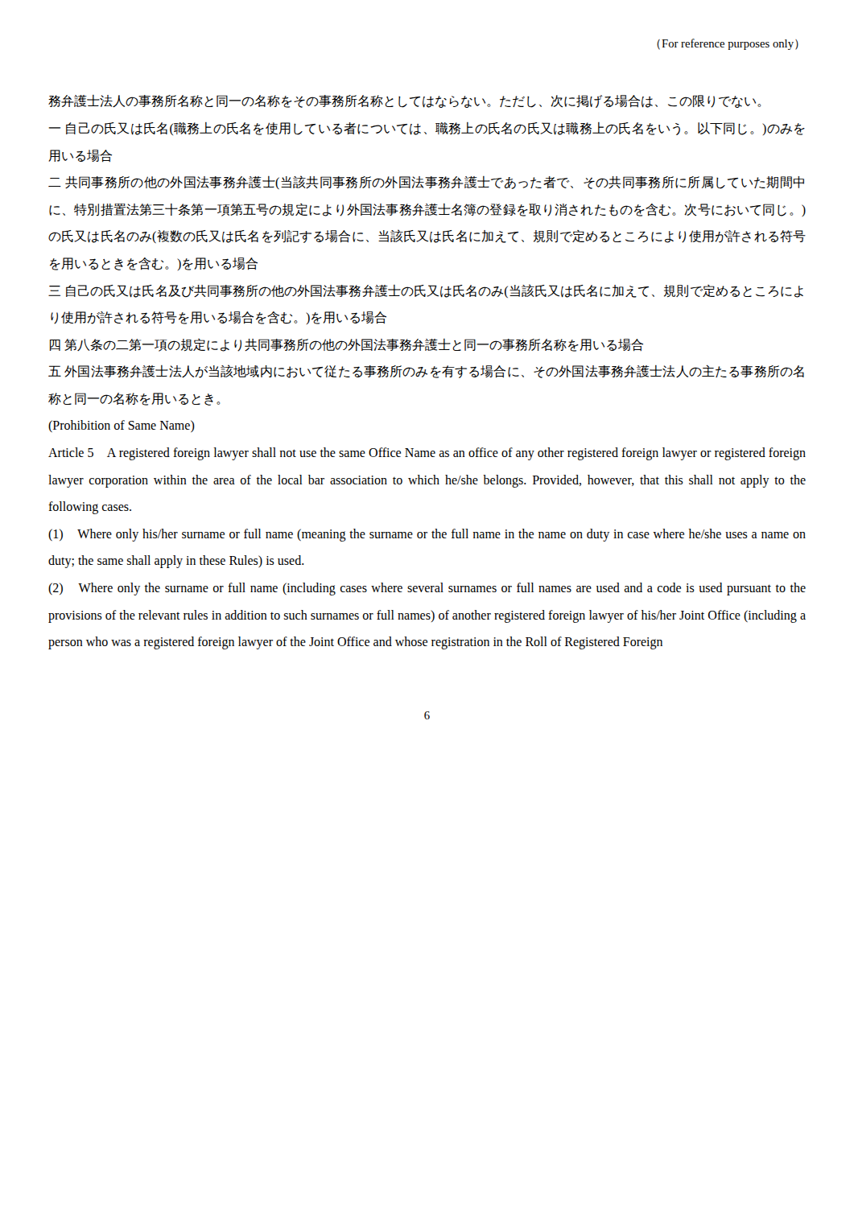（For reference purposes only）
務弁護士法人の事務所名称と同一の名称をその事務所名称としてはならない。ただし、次に掲げる場合は、この限りでない。
一 自己の氏又は氏名(職務上の氏名を使用している者については、職務上の氏名の氏又は職務上の氏名をいう。以下同じ。)のみを用いる場合
二 共同事務所の他の外国法事務弁護士(当該共同事務所の外国法事務弁護士であった者で、その共同事務所に所属していた期間中に、特別措置法第三十条第一項第五号の規定により外国法事務弁護士名簿の登録を取り消されたものを含む。次号において同じ。)の氏又は氏名のみ(複数の氏又は氏名を列記する場合に、当該氏又は氏名に加えて、規則で定めるところにより使用が許される符号を用いるときを含む。)を用いる場合
三 自己の氏又は氏名及び共同事務所の他の外国法事務弁護士の氏又は氏名のみ(当該氏又は氏名に加えて、規則で定めるところにより使用が許される符号を用いる場合を含む。)を用いる場合
四 第八条の二第一項の規定により共同事務所の他の外国法事務弁護士と同一の事務所名称を用いる場合
五 外国法事務弁護士法人が当該地域内において従たる事務所のみを有する場合に、その外国法事務弁護士法人の主たる事務所の名称と同一の名称を用いるとき。
(Prohibition of Same Name)
Article 5　A registered foreign lawyer shall not use the same Office Name as an office of any other registered foreign lawyer or registered foreign lawyer corporation within the area of the local bar association to which he/she belongs. Provided, however, that this shall not apply to the following cases.
(1)　Where only his/her surname or full name (meaning the surname or the full name in the name on duty in case where he/she uses a name on duty; the same shall apply in these Rules) is used.
(2)　Where only the surname or full name (including cases where several surnames or full names are used and a code is used pursuant to the provisions of the relevant rules in addition to such surnames or full names) of another registered foreign lawyer of his/her Joint Office (including a person who was a registered foreign lawyer of the Joint Office and whose registration in the Roll of Registered Foreign
6